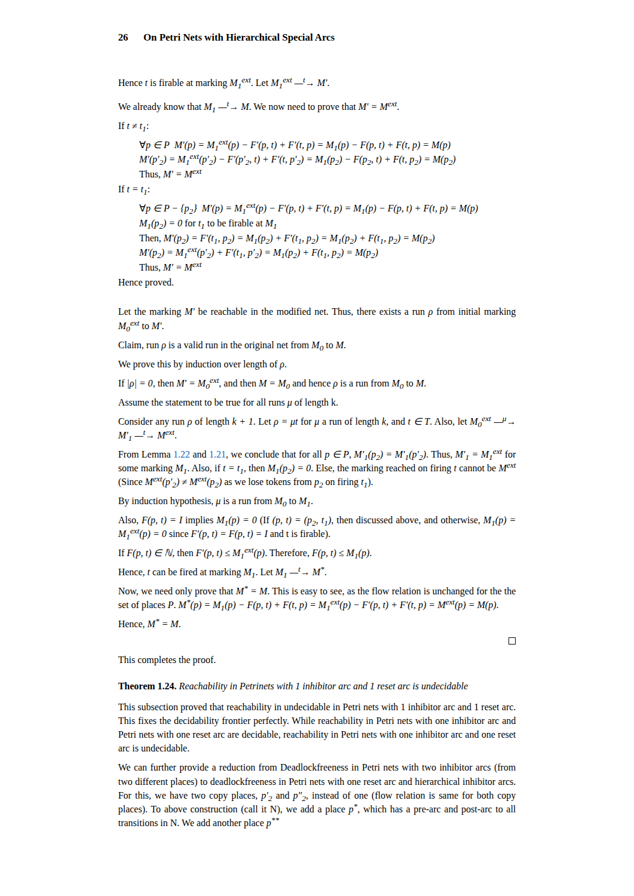26 On Petri Nets with Hierarchical Special Arcs
Hence t is firable at marking M1ext. Let M1ext —t→ M′.
We already know that M1 —t→ M. We now need to prove that M′ = Mext.
If t ≠ t1:
∀p ∈ P M′(p) = M1ext(p) − F′(p, t) + F′(t, p) = M1(p) − F(p, t) + F(t, p) = M(p)
M′(p′2) = M1ext(p′2) − F′(p′2, t) + F′(t, p′2) = M1(p2) − F(p2, t) + F(t, p2) = M(p2)
Thus, M′ = Mext
If t = t1:
∀p ∈ P − {p2} M′(p) = M1ext(p) − F′(p, t) + F′(t, p) = M1(p) − F(p, t) + F(t, p) = M(p)
M1(p2) = 0 for t1 to be firable at M1
Then, M′(p2) = F′(t1, p2) = M1(p2) + F′(t1, p2) = M1(p2) + F(t1, p2) = M(p2)
M′(p2) = M1ext(p′2) + F′(t1, p′2) = M1(p2) + F(t1, p2) = M(p2)
Thus, M′ = Mext
Hence proved.
Let the marking M′ be reachable in the modified net. Thus, there exists a run ρ from initial marking M0ext to M′.
Claim, run ρ is a valid run in the original net from M0 to M.
We prove this by induction over length of ρ.
If |ρ| = 0, then M′ = M0ext, and then M = M0 and hence ρ is a run from M0 to M.
Assume the statement to be true for all runs μ of length k.
Consider any run ρ of length k + 1. Let ρ = μt for μ a run of length k, and t ∈ T. Also, let M0ext —μ→ M′1 —t→ Mext.
From Lemma 1.22 and 1.21, we conclude that for all p ∈ P, M′1(p2) = M′1(p′2). Thus, M′1 = M1ext for some marking M1. Also, if t = t1, then M1(p2) = 0. Else, the marking reached on firing t cannot be Mext (Since Mext(p′2) ≠ Mext(p2) as we lose tokens from p2 on firing t1).
By induction hypothesis, μ is a run from M0 to M1.
Also, F(p, t) = I implies M1(p) = 0 (If (p, t) = (p2, t1), then discussed above, and otherwise, M1(p) = M1ext(p) = 0 since F′(p, t) = F(p, t) = I and t is firable).
If F(p, t) ∈ ℕ, then F′(p, t) ≤ M1ext(p). Therefore, F(p, t) ≤ M1(p).
Hence, t can be fired at marking M1. Let M1 —t→ M*.
Now, we need only prove that M* = M. This is easy to see, as the flow relation is unchanged for the the set of places P. M*(p) = M1(p) − F(p, t) + F(t, p) = M1ext(p) − F′(p, t) + F′(t, p) = Mext(p) = M(p).
Hence, M* = M.
This completes the proof.
Theorem 1.24. Reachability in Petrinets with 1 inhibitor arc and 1 reset arc is undecidable
This subsection proved that reachability in undecidable in Petri nets with 1 inhibitor arc and 1 reset arc. This fixes the decidability frontier perfectly. While reachability in Petri nets with one inhibitor arc and Petri nets with one reset arc are decidable, reachability in Petri nets with one inhibitor arc and one reset arc is undecidable.
We can further provide a reduction from Deadlockfreeness in Petri nets with two inhibitor arcs (from two different places) to deadlockfreeness in Petri nets with one reset arc and hierarchical inhibitor arcs. For this, we have two copy places, p′2 and p″2, instead of one (flow relation is same for both copy places). To above construction (call it N), we add a place p*, which has a pre-arc and post-arc to all transitions in N. We add another place p**